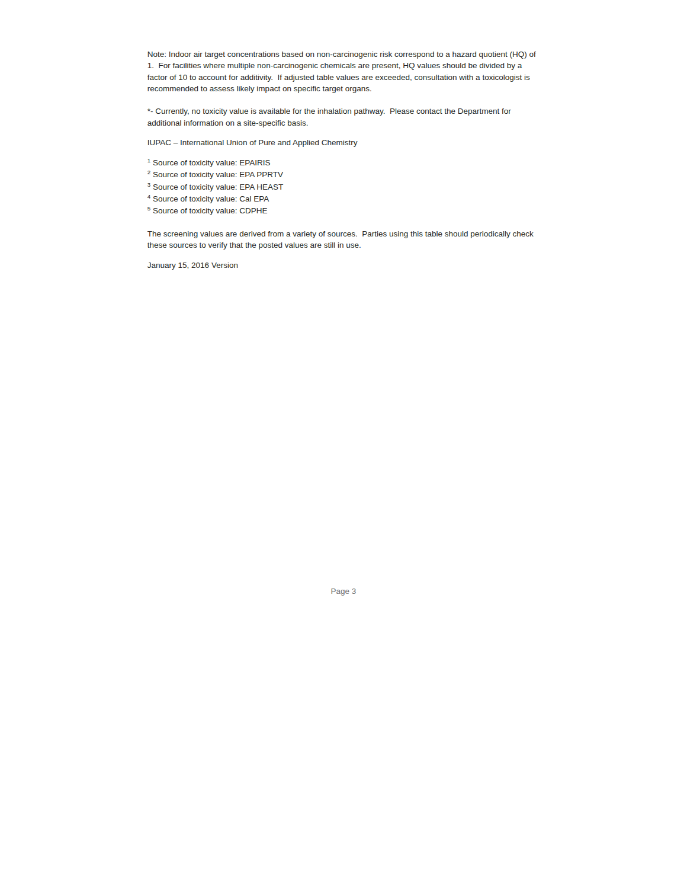Note: Indoor air target concentrations based on non-carcinogenic risk correspond to a hazard quotient (HQ) of 1. For facilities where multiple non-carcinogenic chemicals are present, HQ values should be divided by a factor of 10 to account for additivity. If adjusted table values are exceeded, consultation with a toxicologist is recommended to assess likely impact on specific target organs.
*- Currently, no toxicity value is available for the inhalation pathway. Please contact the Department for additional information on a site-specific basis.
IUPAC – International Union of Pure and Applied Chemistry
1 Source of toxicity value: EPAIRIS
2 Source of toxicity value: EPA PPRTV
3 Source of toxicity value: EPA HEAST
4 Source of toxicity value: Cal EPA
5 Source of toxicity value: CDPHE
The screening values are derived from a variety of sources. Parties using this table should periodically check these sources to verify that the posted values are still in use.
January 15, 2016 Version
Page 3